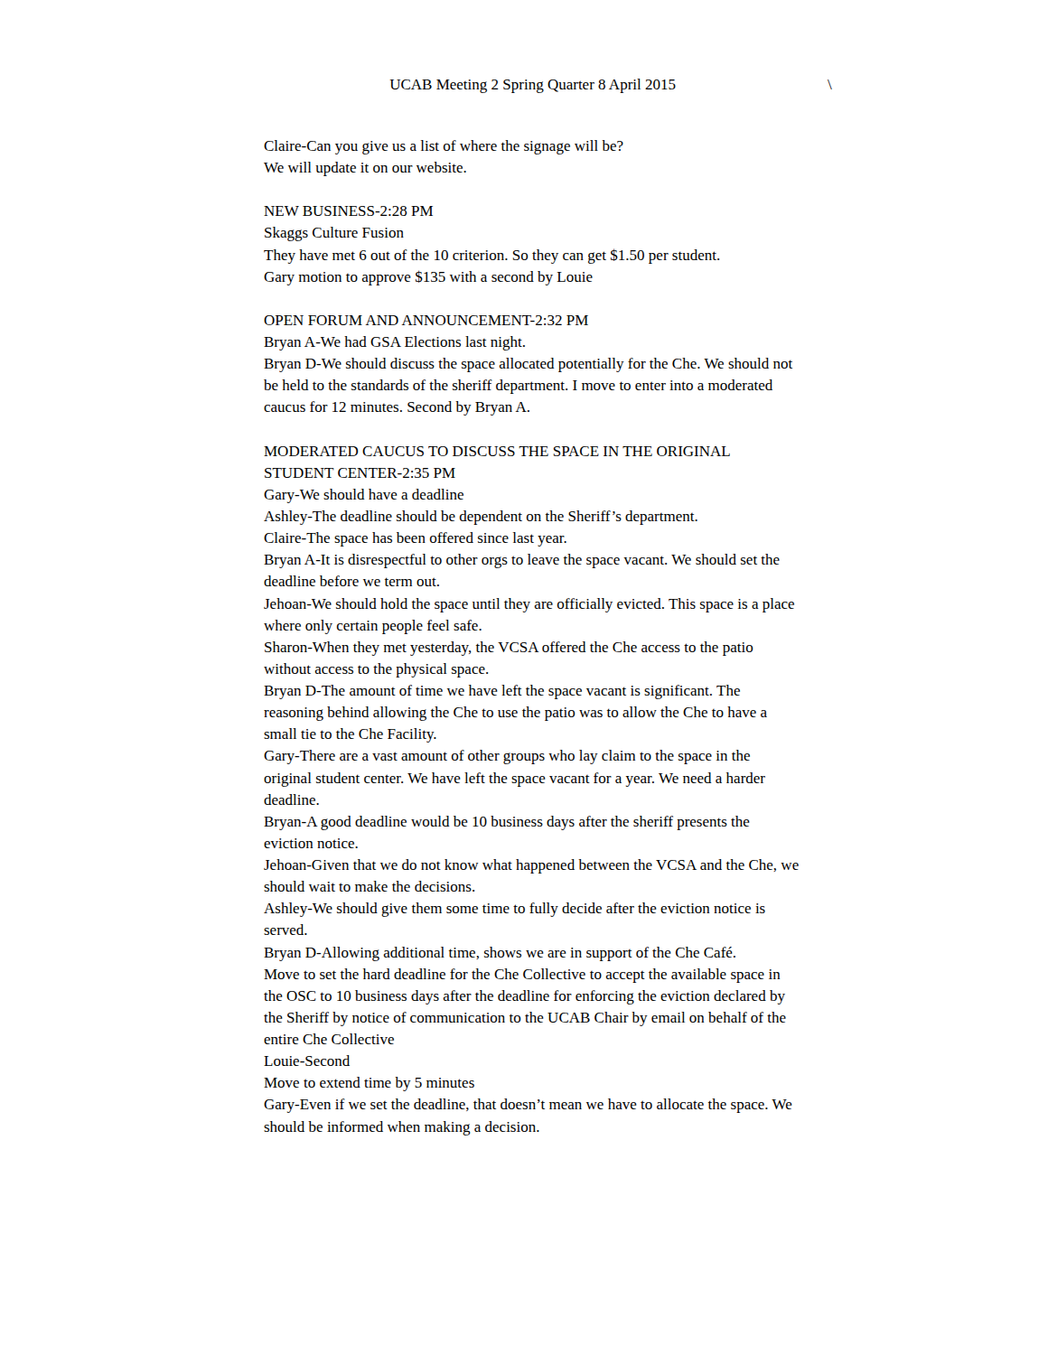UCAB Meeting 2 Spring Quarter 8 April 2015
\
Claire-Can you give us a list of where the signage will be?
We will update it on our website.
NEW BUSINESS-2:28 PM
Skaggs Culture Fusion
They have met 6 out of the 10 criterion. So they can get $1.50 per student.
Gary motion to approve $135 with a second by Louie
OPEN FORUM AND ANNOUNCEMENT-2:32 PM
Bryan A-We had GSA Elections last night.
Bryan D-We should discuss the space allocated potentially for the Che. We should not be held to the standards of the sheriff department. I move to enter into a moderated caucus for 12 minutes. Second by Bryan A.
MODERATED CAUCUS TO DISCUSS THE SPACE IN THE ORIGINAL STUDENT CENTER-2:35 PM
Gary-We should have a deadline
Ashley-The deadline should be dependent on the Sheriff’s department.
Claire-The space has been offered since last year.
Bryan A-It is disrespectful to other orgs to leave the space vacant. We should set the deadline before we term out.
Jehoan-We should hold the space until they are officially evicted. This space is a place where only certain people feel safe.
Sharon-When they met yesterday, the VCSA offered the Che access to the patio without access to the physical space.
Bryan D-The amount of time we have left the space vacant is significant. The reasoning behind allowing the Che to use the patio was to allow the Che to have a small tie to the Che Facility.
Gary-There are a vast amount of other groups who lay claim to the space in the original student center. We have left the space vacant for a year. We need a harder deadline.
Bryan-A good deadline would be 10 business days after the sheriff presents the eviction notice.
Jehoan-Given that we do not know what happened between the VCSA and the Che, we should wait to make the decisions.
Ashley-We should give them some time to fully decide after the eviction notice is served.
Bryan D-Allowing additional time, shows we are in support of the Che Café.
Move to set the hard deadline for the Che Collective to accept the available space in the OSC to 10 business days after the deadline for enforcing the eviction declared by the Sheriff by notice of communication to the UCAB Chair by email on behalf of the entire Che Collective
Louie-Second
Move to extend time by 5 minutes
Gary-Even if we set the deadline, that doesn’t mean we have to allocate the space. We should be informed when making a decision.